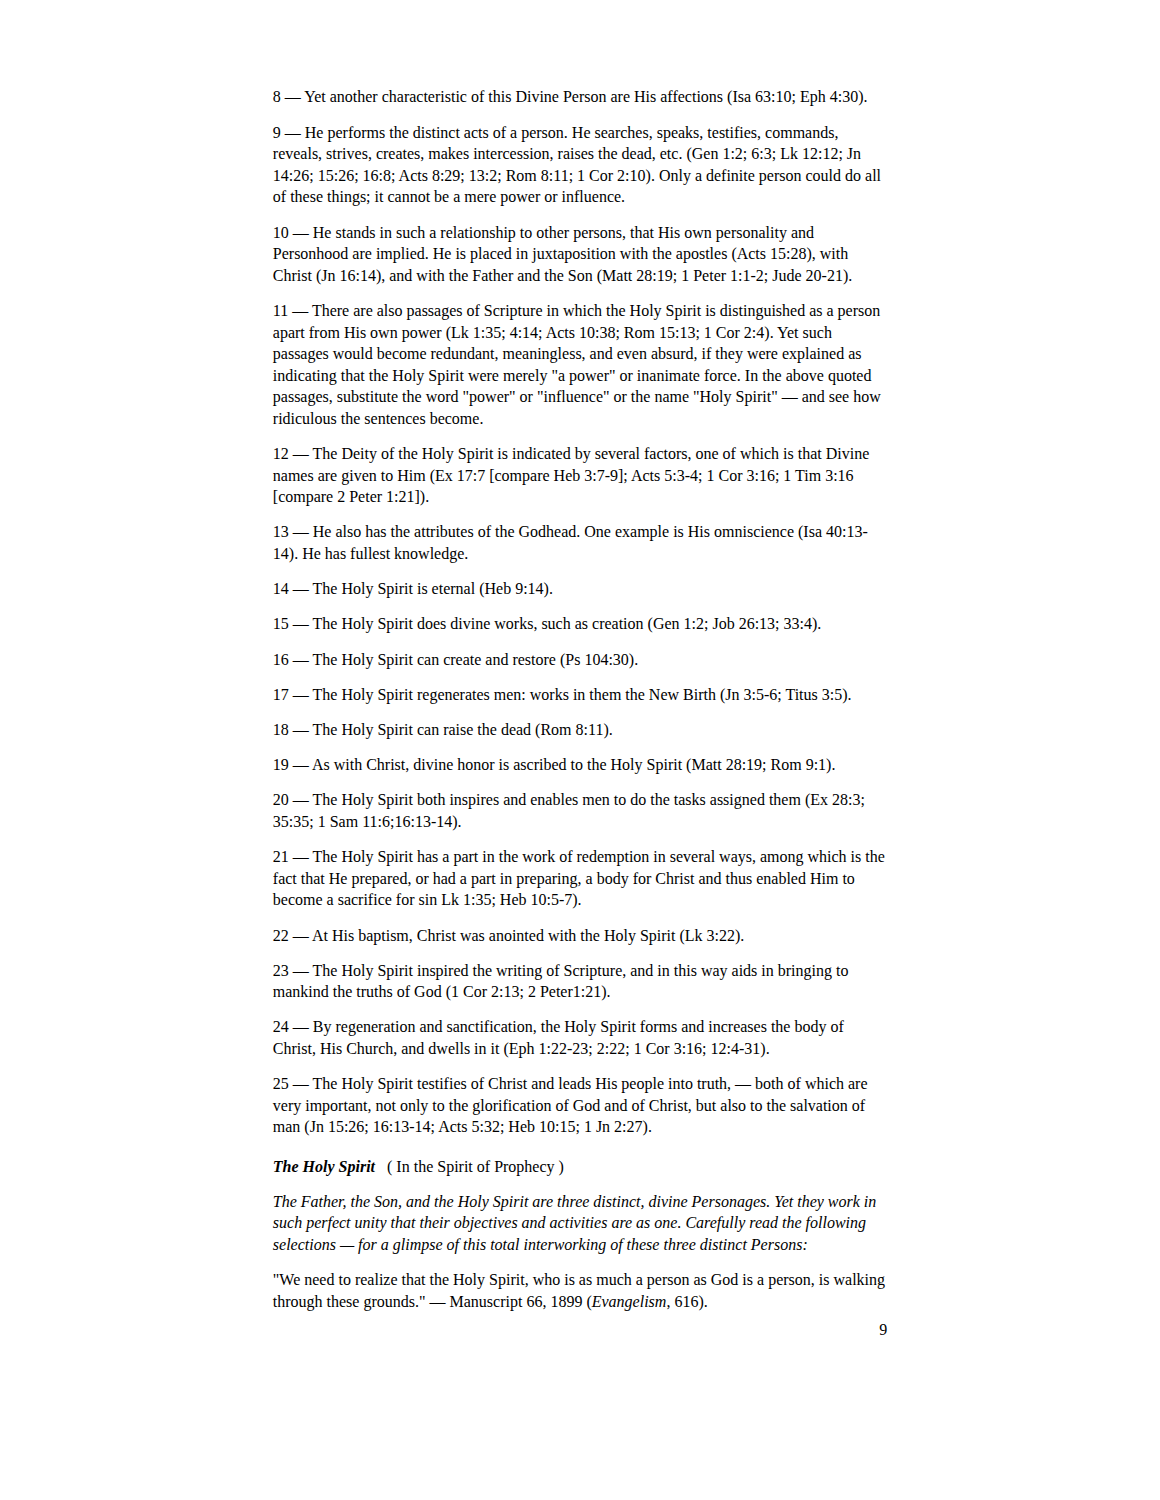8 — Yet another characteristic of this Divine Person are His affections (Isa 63:10; Eph 4:30).
9 — He performs the distinct acts of a person. He searches, speaks, testifies, commands, reveals, strives, creates, makes intercession, raises the dead, etc. (Gen 1:2; 6:3; Lk 12:12; Jn 14:26; 15:26; 16:8; Acts 8:29; 13:2; Rom 8:11; 1 Cor 2:10). Only a definite person could do all of these things; it cannot be a mere power or influence.
10 — He stands in such a relationship to other persons, that His own personality and Personhood are implied. He is placed in juxtaposition with the apostles (Acts 15:28), with Christ (Jn 16:14), and with the Father and the Son (Matt 28:19; 1 Peter 1:1-2; Jude 20-21).
11 — There are also passages of Scripture in which the Holy Spirit is distinguished as a person apart from His own power (Lk 1:35; 4:14; Acts 10:38; Rom 15:13; 1 Cor 2:4). Yet such passages would become redundant, meaningless, and even absurd, if they were explained as indicating that the Holy Spirit were merely "a power" or inanimate force. In the above quoted passages, substitute the word "power" or "influence" or the name "Holy Spirit" — and see how ridiculous the sentences become.
12 — The Deity of the Holy Spirit is indicated by several factors, one of which is that Divine names are given to Him (Ex 17:7 [compare Heb 3:7-9]; Acts 5:3-4; 1 Cor 3:16; 1 Tim 3:16 [compare 2 Peter 1:21]).
13 — He also has the attributes of the Godhead. One example is His omniscience (Isa 40:13-14). He has fullest knowledge.
14 — The Holy Spirit is eternal (Heb 9:14).
15 — The Holy Spirit does divine works, such as creation (Gen 1:2; Job 26:13; 33:4).
16 — The Holy Spirit can create and restore (Ps 104:30).
17 — The Holy Spirit regenerates men: works in them the New Birth (Jn 3:5-6; Titus 3:5).
18 — The Holy Spirit can raise the dead (Rom 8:11).
19 — As with Christ, divine honor is ascribed to the Holy Spirit (Matt 28:19; Rom 9:1).
20 — The Holy Spirit both inspires and enables men to do the tasks assigned them (Ex 28:3; 35:35; 1 Sam 11:6;16:13-14).
21 — The Holy Spirit has a part in the work of redemption in several ways, among which is the fact that He prepared, or had a part in preparing, a body for Christ and thus enabled Him to become a sacrifice for sin Lk 1:35; Heb 10:5-7).
22 — At His baptism, Christ was anointed with the Holy Spirit (Lk 3:22).
23 — The Holy Spirit inspired the writing of Scripture, and in this way aids in bringing to mankind the truths of God (1 Cor 2:13; 2 Peter1:21).
24 — By regeneration and sanctification, the Holy Spirit forms and increases the body of Christ, His Church, and dwells in it (Eph 1:22-23; 2:22; 1 Cor 3:16; 12:4-31).
25 — The Holy Spirit testifies of Christ and leads His people into truth, — both of which are very important, not only to the glorification of God and of Christ, but also to the salvation of man (Jn 15:26; 16:13-14; Acts 5:32; Heb 10:15; 1 Jn 2:27).
The Holy Spirit ( In the Spirit of Prophecy )
The Father, the Son, and the Holy Spirit are three distinct, divine Personages. Yet they work in such perfect unity that their objectives and activities are as one. Carefully read the following selections — for a glimpse of this total interworking of these three distinct Persons:
"We need to realize that the Holy Spirit, who is as much a person as God is a person, is walking through these grounds." — Manuscript 66, 1899 (Evangelism, 616).
9